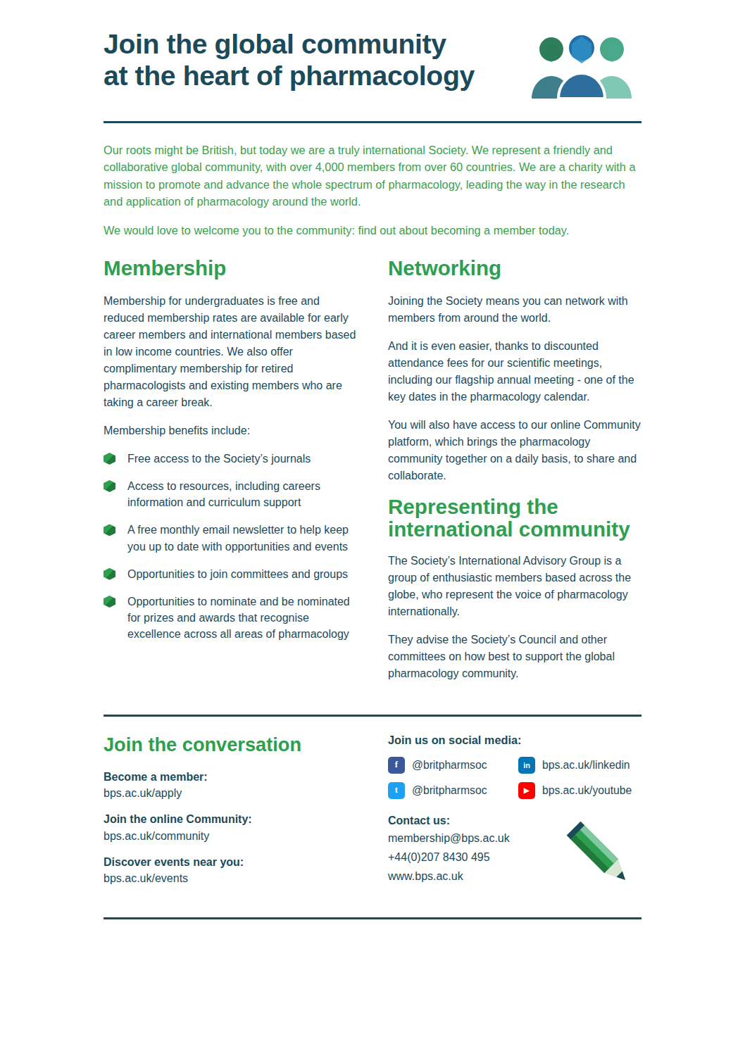Join the global community
at the heart of pharmacology
Our roots might be British, but today we are a truly international Society. We represent a friendly and collaborative global community, with over 4,000 members from over 60 countries. We are a charity with a mission to promote and advance the whole spectrum of pharmacology, leading the way in the research and application of pharmacology around the world.
We would love to welcome you to the community: find out about becoming a member today.
Membership
Membership for undergraduates is free and reduced membership rates are available for early career members and international members based in low income countries. We also offer complimentary membership for retired pharmacologists and existing members who are taking a career break.
Membership benefits include:
Free access to the Society’s journals
Access to resources, including careers information and curriculum support
A free monthly email newsletter to help keep you up to date with opportunities and events
Opportunities to join committees and groups
Opportunities to nominate and be nominated for prizes and awards that recognise excellence across all areas of pharmacology
Networking
Joining the Society means you can network with members from around the world.
And it is even easier, thanks to discounted attendance fees for our scientific meetings, including our flagship annual meeting - one of the key dates in the pharmacology calendar.
You will also have access to our online Community platform, which brings the pharmacology community together on a daily basis, to share and collaborate.
Representing the
international community
The Society’s International Advisory Group is a group of enthusiastic members based across the globe, who represent the voice of pharmacology internationally.
They advise the Society’s Council and other committees on how best to support the global pharmacology community.
Join the conversation
Become a member:
bps.ac.uk/apply
Join the online Community:
bps.ac.uk/community
Discover events near you:
bps.ac.uk/events
Join us on social media:
@britpharmsoc bps.ac.uk/linkedin @britpharmsoc bps.ac.uk/youtube
Contact us:
membership@bps.ac.uk
+44(0)207 8430 495
www.bps.ac.uk